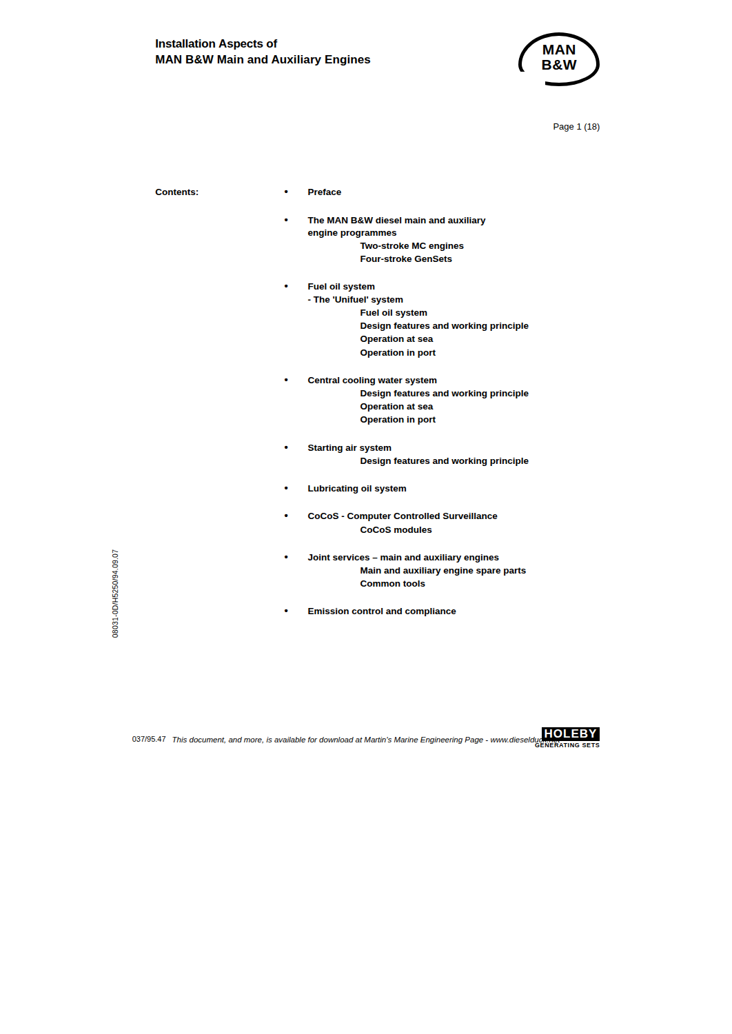Installation Aspects of MAN B&W Main and Auxiliary Engines
MAN
B&W
Page 1 (18)
Contents:
Preface
The MAN B&W diesel main and auxiliary engine programmes Two-stroke MC engines Four-stroke GenSets
Fuel oil system - The 'Unifuel' system Fuel oil system Design features and working principle Operation at sea Operation in port
Central cooling water system Design features and working principle Operation at sea Operation in port
Starting air system Design features and working principle
Lubricating oil system
CoCoS - Computer Controlled Surveillance CoCoS modules
Joint services – main and auxiliary engines Main and auxiliary engine spare parts Common tools
Emission control and compliance
08031-0D/H5250/94.09.07
037/95.47
This document, and more, is available for download at Martin's Marine Engineering Page - www.dieselduck.net
HOLEBY GENERATING SETS